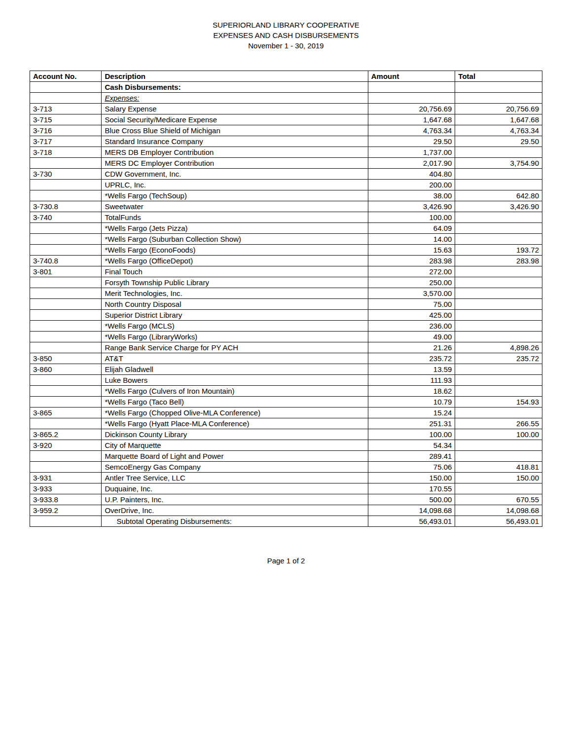SUPERIORLAND LIBRARY COOPERATIVE
EXPENSES AND CASH DISBURSEMENTS
November 1 - 30, 2019
| Account No. | Description | Amount | Total |
| --- | --- | --- | --- |
| | Cash Disbursements: | | |
| | Expenses: | | |
| 3-713 | Salary Expense | 20,756.69 | 20,756.69 |
| 3-715 | Social Security/Medicare Expense | 1,647.68 | 1,647.68 |
| 3-716 | Blue Cross Blue Shield of Michigan | 4,763.34 | 4,763.34 |
| 3-717 | Standard Insurance Company | 29.50 | 29.50 |
| 3-718 | MERS DB Employer Contribution | 1,737.00 | |
| | MERS DC Employer Contribution | 2,017.90 | 3,754.90 |
| 3-730 | CDW Government, Inc. | 404.80 | |
| | UPRLC, Inc. | 200.00 | |
| | *Wells Fargo (TechSoup) | 38.00 | 642.80 |
| 3-730.8 | Sweetwater | 3,426.90 | 3,426.90 |
| 3-740 | TotalFunds | 100.00 | |
| | *Wells Fargo (Jets Pizza) | 64.09 | |
| | *Wells Fargo (Suburban Collection Show) | 14.00 | |
| | *Wells Fargo (EconoFoods) | 15.63 | 193.72 |
| 3-740.8 | *Wells Fargo (OfficeDepot) | 283.98 | 283.98 |
| 3-801 | Final Touch | 272.00 | |
| | Forsyth Township Public Library | 250.00 | |
| | Merit Technologies, Inc. | 3,570.00 | |
| | North Country Disposal | 75.00 | |
| | Superior District Library | 425.00 | |
| | *Wells Fargo (MCLS) | 236.00 | |
| | *Wells Fargo (LibraryWorks) | 49.00 | |
| | Range Bank Service Charge for PY ACH | 21.26 | 4,898.26 |
| 3-850 | AT&T | 235.72 | 235.72 |
| 3-860 | Elijah Gladwell | 13.59 | |
| | Luke Bowers | 111.93 | |
| | *Wells Fargo (Culvers of Iron Mountain) | 18.62 | |
| | *Wells Fargo (Taco Bell) | 10.79 | 154.93 |
| 3-865 | *Wells Fargo (Chopped Olive-MLA Conference) | 15.24 | |
| | *Wells Fargo (Hyatt Place-MLA Conference) | 251.31 | 266.55 |
| 3-865.2 | Dickinson County Library | 100.00 | 100.00 |
| 3-920 | City of Marquette | 54.34 | |
| | Marquette Board of Light and Power | 289.41 | |
| | SemcoEnergy Gas Company | 75.06 | 418.81 |
| 3-931 | Antler Tree Service, LLC | 150.00 | 150.00 |
| 3-933 | Duquaine, Inc. | 170.55 | |
| 3-933.8 | U.P. Painters, Inc. | 500.00 | 670.55 |
| 3-959.2 | OverDrive, Inc. | 14,098.68 | 14,098.68 |
| | Subtotal Operating Disbursements: | 56,493.01 | 56,493.01 |
Page 1 of 2